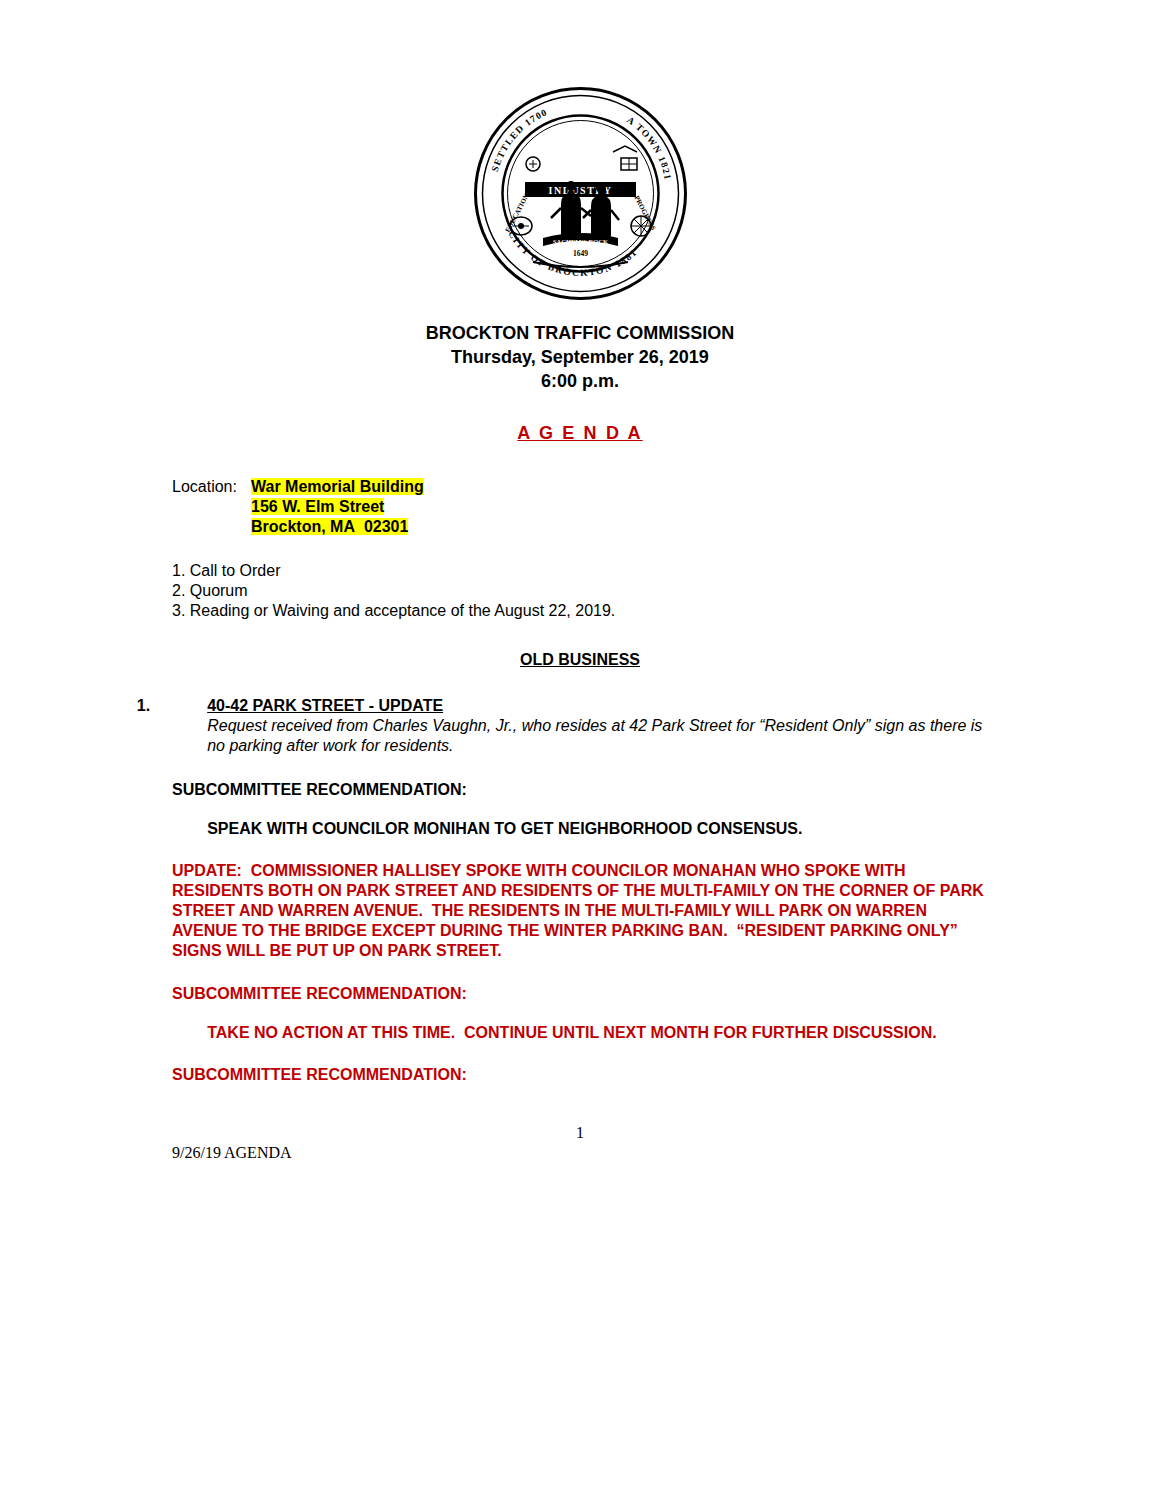SETTLED 1700 A TOWN 1821 CITY OF BROCKTON 1881 INDUSTRY EDUCATION PROGRESS SACHEM'S ROCK 1649
BROCKTON TRAFFIC COMMISSION Thursday, September 26, 2019 6:00 p.m.
A G E N D A
Location: War Memorial Building
156 W. Elm Street
Brockton, MA 02301
1. Call to Order
2. Quorum
3. Reading or Waiving and acceptance of the August 22, 2019.
OLD BUSINESS
1. 40-42 PARK STREET - UPDATE
Request received from Charles Vaughn, Jr., who resides at 42 Park Street for “Resident Only” sign as there is no parking after work for residents.
SUBCOMMITTEE RECOMMENDATION:
SPEAK WITH COUNCILOR MONIHAN TO GET NEIGHBORHOOD CONSENSUS.
UPDATE: COMMISSIONER HALLISEY SPOKE WITH COUNCILOR MONAHAN WHO SPOKE WITH RESIDENTS BOTH ON PARK STREET AND RESIDENTS OF THE MULTI-FAMILY ON THE CORNER OF PARK STREET AND WARREN AVENUE. THE RESIDENTS IN THE MULTI-FAMILY WILL PARK ON WARREN AVENUE TO THE BRIDGE EXCEPT DURING THE WINTER PARKING BAN. “RESIDENT PARKING ONLY” SIGNS WILL BE PUT UP ON PARK STREET.
SUBCOMMITTEE RECOMMENDATION:
TAKE NO ACTION AT THIS TIME. CONTINUE UNTIL NEXT MONTH FOR FURTHER DISCUSSION.
SUBCOMMITTEE RECOMMENDATION:
1
9/26/19 AGENDA